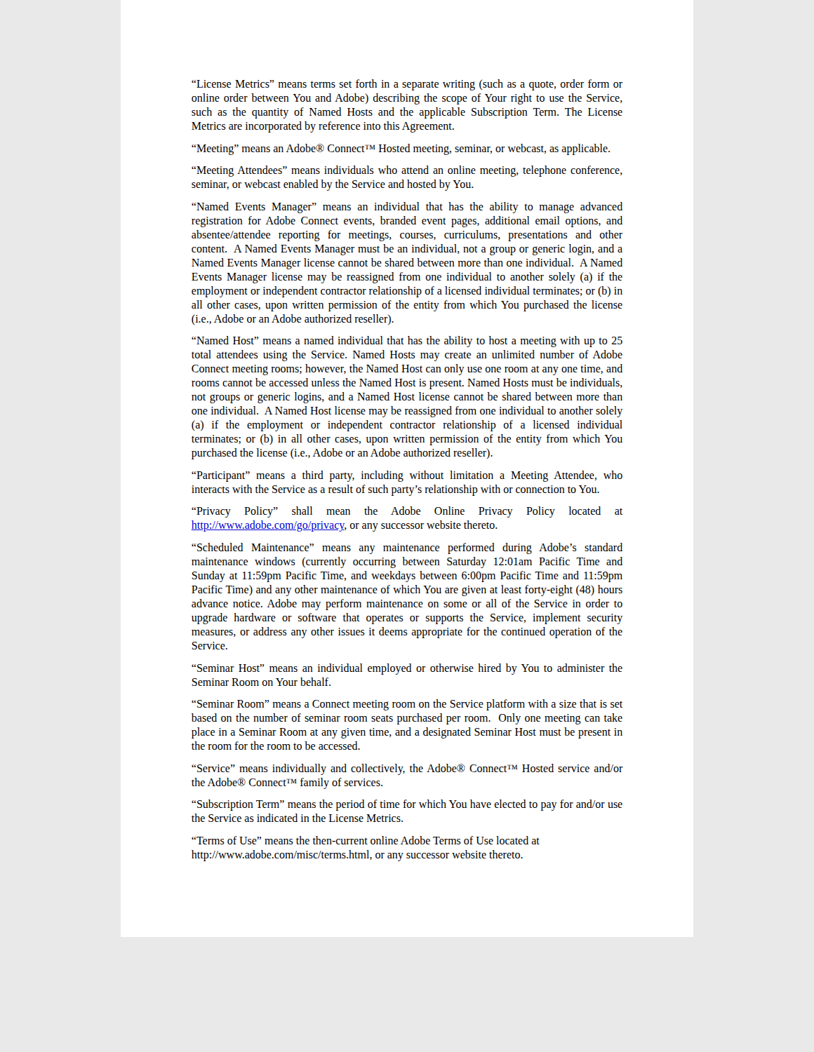“License Metrics” means terms set forth in a separate writing (such as a quote, order form or online order between You and Adobe) describing the scope of Your right to use the Service, such as the quantity of Named Hosts and the applicable Subscription Term. The License Metrics are incorporated by reference into this Agreement.
“Meeting” means an Adobe® Connect™ Hosted meeting, seminar, or webcast, as applicable.
“Meeting Attendees” means individuals who attend an online meeting, telephone conference, seminar, or webcast enabled by the Service and hosted by You.
“Named Events Manager” means an individual that has the ability to manage advanced registration for Adobe Connect events, branded event pages, additional email options, and absentee/attendee reporting for meetings, courses, curriculums, presentations and other content. A Named Events Manager must be an individual, not a group or generic login, and a Named Events Manager license cannot be shared between more than one individual. A Named Events Manager license may be reassigned from one individual to another solely (a) if the employment or independent contractor relationship of a licensed individual terminates; or (b) in all other cases, upon written permission of the entity from which You purchased the license (i.e., Adobe or an Adobe authorized reseller).
“Named Host” means a named individual that has the ability to host a meeting with up to 25 total attendees using the Service. Named Hosts may create an unlimited number of Adobe Connect meeting rooms; however, the Named Host can only use one room at any one time, and rooms cannot be accessed unless the Named Host is present. Named Hosts must be individuals, not groups or generic logins, and a Named Host license cannot be shared between more than one individual. A Named Host license may be reassigned from one individual to another solely (a) if the employment or independent contractor relationship of a licensed individual terminates; or (b) in all other cases, upon written permission of the entity from which You purchased the license (i.e., Adobe or an Adobe authorized reseller).
“Participant” means a third party, including without limitation a Meeting Attendee, who interacts with the Service as a result of such party’s relationship with or connection to You.
“Privacy Policy” shall mean the Adobe Online Privacy Policy located at http://www.adobe.com/go/privacy, or any successor website thereto.
“Scheduled Maintenance” means any maintenance performed during Adobe’s standard maintenance windows (currently occurring between Saturday 12:01am Pacific Time and Sunday at 11:59pm Pacific Time, and weekdays between 6:00pm Pacific Time and 11:59pm Pacific Time) and any other maintenance of which You are given at least forty-eight (48) hours advance notice. Adobe may perform maintenance on some or all of the Service in order to upgrade hardware or software that operates or supports the Service, implement security measures, or address any other issues it deems appropriate for the continued operation of the Service.
“Seminar Host” means an individual employed or otherwise hired by You to administer the Seminar Room on Your behalf.
“Seminar Room” means a Connect meeting room on the Service platform with a size that is set based on the number of seminar room seats purchased per room. Only one meeting can take place in a Seminar Room at any given time, and a designated Seminar Host must be present in the room for the room to be accessed.
“Service” means individually and collectively, the Adobe® Connect™ Hosted service and/or the Adobe® Connect™ family of services.
“Subscription Term” means the period of time for which You have elected to pay for and/or use the Service as indicated in the License Metrics.
“Terms of Use” means the then-current online Adobe Terms of Use located at
http://www.adobe.com/misc/terms.html, or any successor website thereto.